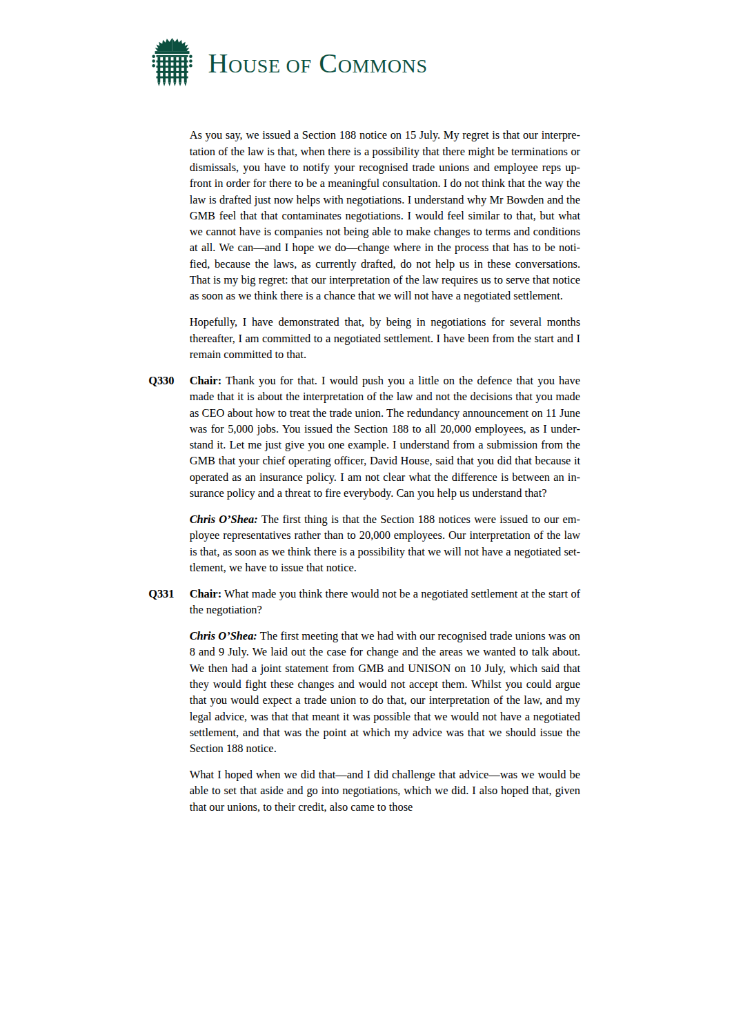HOUSE OF COMMONS
As you say, we issued a Section 188 notice on 15 July. My regret is that our interpretation of the law is that, when there is a possibility that there might be terminations or dismissals, you have to notify your recognised trade unions and employee reps upfront in order for there to be a meaningful consultation. I do not think that the way the law is drafted just now helps with negotiations. I understand why Mr Bowden and the GMB feel that that contaminates negotiations. I would feel similar to that, but what we cannot have is companies not being able to make changes to terms and conditions at all. We can—and I hope we do—change where in the process that has to be notified, because the laws, as currently drafted, do not help us in these conversations. That is my big regret: that our interpretation of the law requires us to serve that notice as soon as we think there is a chance that we will not have a negotiated settlement.
Hopefully, I have demonstrated that, by being in negotiations for several months thereafter, I am committed to a negotiated settlement. I have been from the start and I remain committed to that.
Q330
Chair: Thank you for that. I would push you a little on the defence that you have made that it is about the interpretation of the law and not the decisions that you made as CEO about how to treat the trade union. The redundancy announcement on 11 June was for 5,000 jobs. You issued the Section 188 to all 20,000 employees, as I understand it. Let me just give you one example. I understand from a submission from the GMB that your chief operating officer, David House, said that you did that because it operated as an insurance policy. I am not clear what the difference is between an insurance policy and a threat to fire everybody. Can you help us understand that?
Chris O’Shea: The first thing is that the Section 188 notices were issued to our employee representatives rather than to 20,000 employees. Our interpretation of the law is that, as soon as we think there is a possibility that we will not have a negotiated settlement, we have to issue that notice.
Q331
Chair: What made you think there would not be a negotiated settlement at the start of the negotiation?
Chris O’Shea: The first meeting that we had with our recognised trade unions was on 8 and 9 July. We laid out the case for change and the areas we wanted to talk about. We then had a joint statement from GMB and UNISON on 10 July, which said that they would fight these changes and would not accept them. Whilst you could argue that you would expect a trade union to do that, our interpretation of the law, and my legal advice, was that that meant it was possible that we would not have a negotiated settlement, and that was the point at which my advice was that we should issue the Section 188 notice.
What I hoped when we did that—and I did challenge that advice—was we would be able to set that aside and go into negotiations, which we did. I also hoped that, given that our unions, to their credit, also came to those